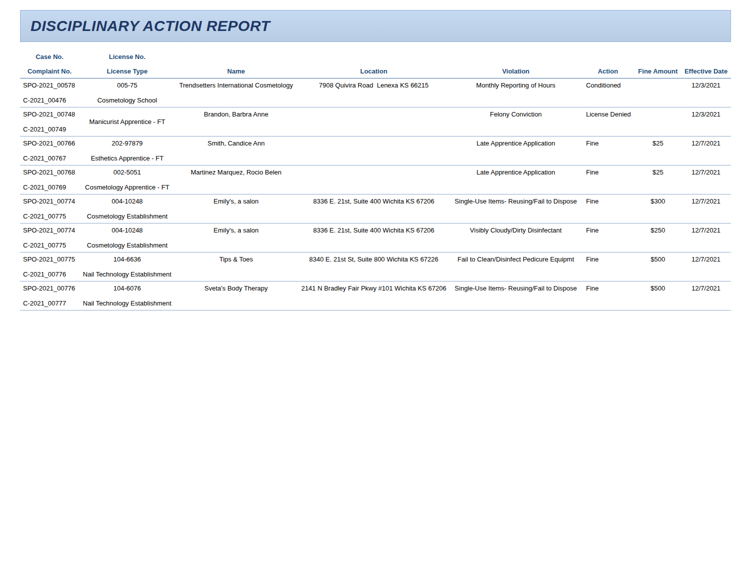DISCIPLINARY ACTION REPORT
| Case No. | License No. | | | | | | |
| --- | --- | --- | --- | --- | --- | --- | --- |
| Complaint No. | License Type | Name | Location | Violation | Action | Fine Amount | Effective Date |
| SPO-2021_00578 C-2021_00476 | 005-75 Cosmetology School | Trendsetters International Cosmetology | 7908 Quivira Road Lenexa KS 66215 | Monthly Reporting of Hours | Conditioned | | 12/3/2021 |
| SPO-2021_00748 C-2021_00749 | Manicurist Apprentice - FT | Brandon, Barbra Anne | | Felony Conviction | License Denied | | 12/3/2021 |
| SPO-2021_00766 C-2021_00767 | 202-97879 Esthetics Apprentice - FT | Smith, Candice Ann | | Late Apprentice Application | Fine | $25 | 12/7/2021 |
| SPO-2021_00768 C-2021_00769 | 002-5051 Cosmetology Apprentice - FT | Martinez Marquez, Rocio Belen | | Late Apprentice Application | Fine | $25 | 12/7/2021 |
| SPO-2021_00774 C-2021_00775 | 004-10248 Cosmetology Establishment | Emily's, a salon | 8336 E. 21st, Suite 400 Wichita KS 67206 | Single-Use Items- Reusing/Fail to Dispose | Fine | $300 | 12/7/2021 |
| SPO-2021_00774 C-2021_00775 | 004-10248 Cosmetology Establishment | Emily's, a salon | 8336 E. 21st, Suite 400 Wichita KS 67206 | Visibly Cloudy/Dirty Disinfectant | Fine | $250 | 12/7/2021 |
| SPO-2021_00775 C-2021_00776 | 104-6636 Nail Technology Establishment | Tips & Toes | 8340 E. 21st St, Suite 800 Wichita KS 67226 | Fail to Clean/Disinfect Pedicure Equipmt | Fine | $500 | 12/7/2021 |
| SPO-2021_00776 C-2021_00777 | 104-6076 Nail Technology Establishment | Sveta's Body Therapy | 2141 N Bradley Fair Pkwy #101 Wichita KS 67206 | Single-Use Items- Reusing/Fail to Dispose | Fine | $500 | 12/7/2021 |